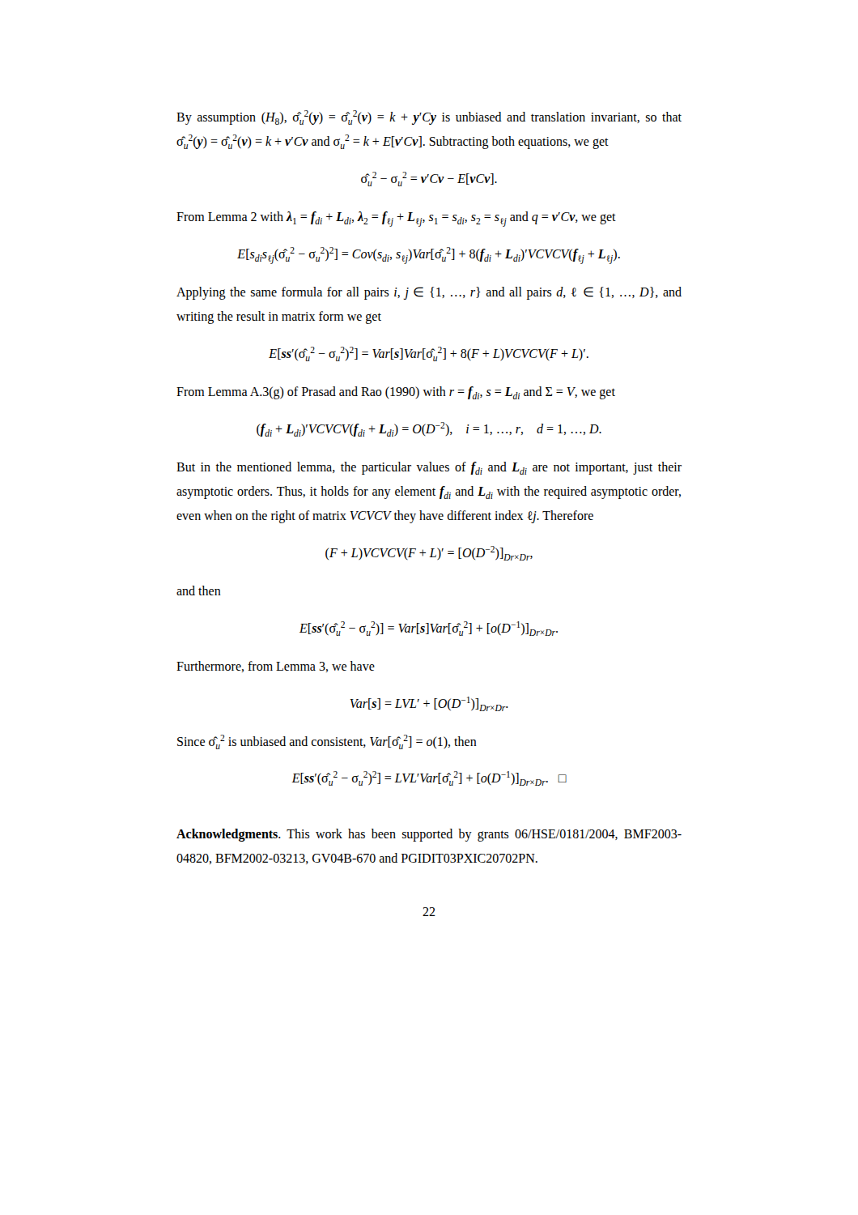By assumption (H8), σ̂u2(y) = σ̂u2(v) = k + y′Cy is unbiased and translation invariant, so that σ̂u2(y) = σ̂u2(v) = k + v′Cv and σu2 = k + E[v′Cv]. Subtracting both equations, we get
σ̂u2 − σu2 = v′Cv − E[vCv].
From Lemma 2 with λ1 = fdi + Ldi, λ2 = fℓj + Lℓj, s1 = sdi, s2 = sℓj and q = v′Cv, we get
E[sdisℓj(σ̂u2 − σu2)2] = Cov(sdi, sℓj)Var[σ̂u2] + 8(fdi + Ldi)′VCVCV(fℓj + Lℓj).
Applying the same formula for all pairs i, j ∈ {1, …, r} and all pairs d, ℓ ∈ {1, …, D}, and writing the result in matrix form we get
E[ss′(σ̂u2 − σu2)2] = Var[s]Var[σ̂u2] + 8(F + L)VCVCV(F + L)′.
From Lemma A.3(g) of Prasad and Rao (1990) with r = fdi, s = Ldi and Σ = V, we get
(fdi + Ldi)′VCVCV(fdi + Ldi) = O(D−2), i = 1, …, r, d = 1, …, D.
But in the mentioned lemma, the particular values of fdi and Ldi are not important, just their asymptotic orders. Thus, it holds for any element fdi and Ldi with the required asymptotic order, even when on the right of matrix VCVCV they have different index ℓj. Therefore
(F + L)VCVCV(F + L)′ = [O(D−2)]Dr×Dr,
and then
E[ss′(σ̂u2 − σu2)] = Var[s]Var[σ̂u2] + [o(D−1)]Dr×Dr.
Furthermore, from Lemma 3, we have
Var[s] = LVL′ + [O(D−1)]Dr×Dr.
Since σ̂u2 is unbiased and consistent, Var[σ̂u2] = o(1), then
E[ss′(σ̂u2 − σu2)2] = LVL′Var[σ̂u2] + [o(D−1)]Dr×Dr. □
Acknowledgments. This work has been supported by grants 06/HSE/0181/2004, BMF2003-04820, BFM2002-03213, GV04B-670 and PGIDIT03PXIC20702PN.
22